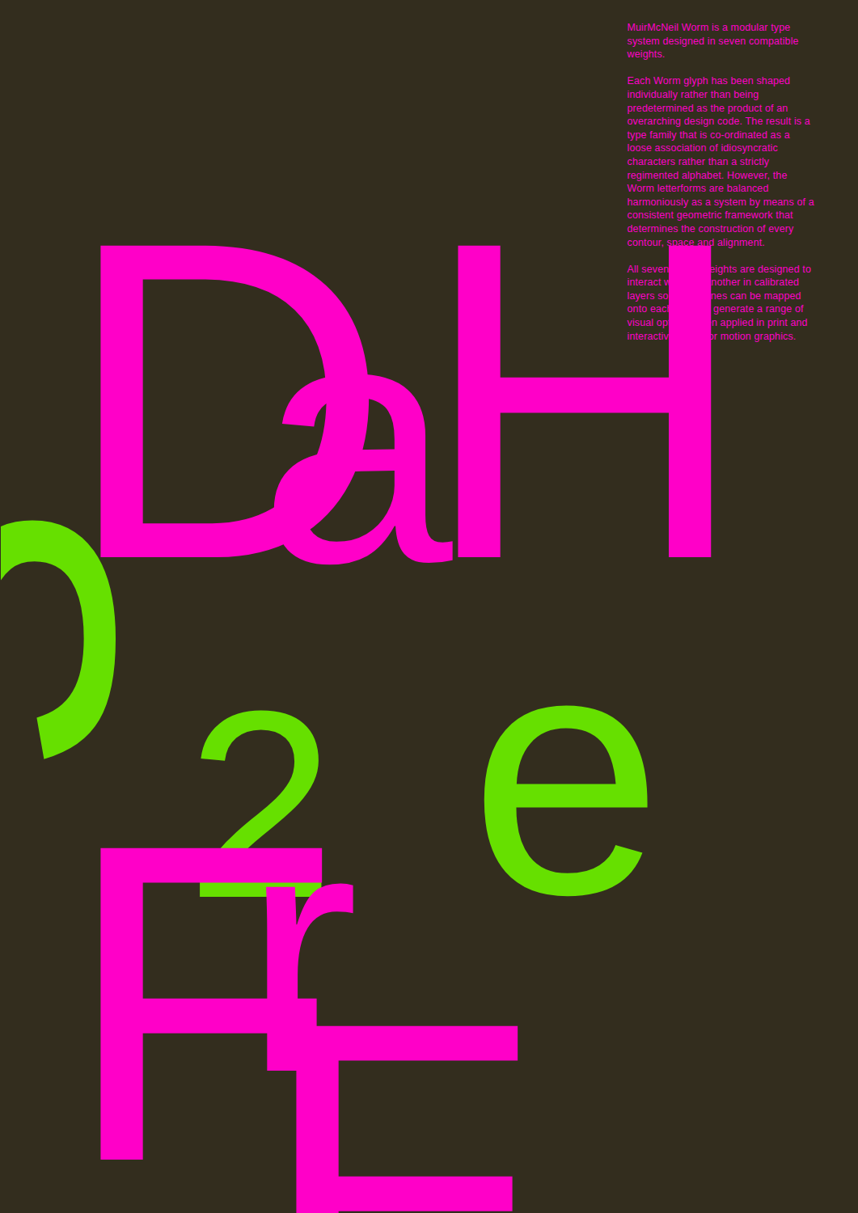MuirMcNeil Worm is a modular type system designed in seven compatible weights.
Each Worm glyph has been shaped individually rather than being predetermined as the product of an overarching design code. The result is a type family that is co-ordinated as a loose association of idiosyncratic characters rather than a strictly regimented alphabet. However, the Worm letterforms are balanced harmoniously as a system by means of a consistent geometric framework that determines the construction of every contour, space and alignment.
All seven Worm weights are designed to interact with one another in calibrated layers so that outlines can be mapped onto each other to generate a range of visual options when applied in print and interactive media or motion graphics.
D a H S 2 e F r F